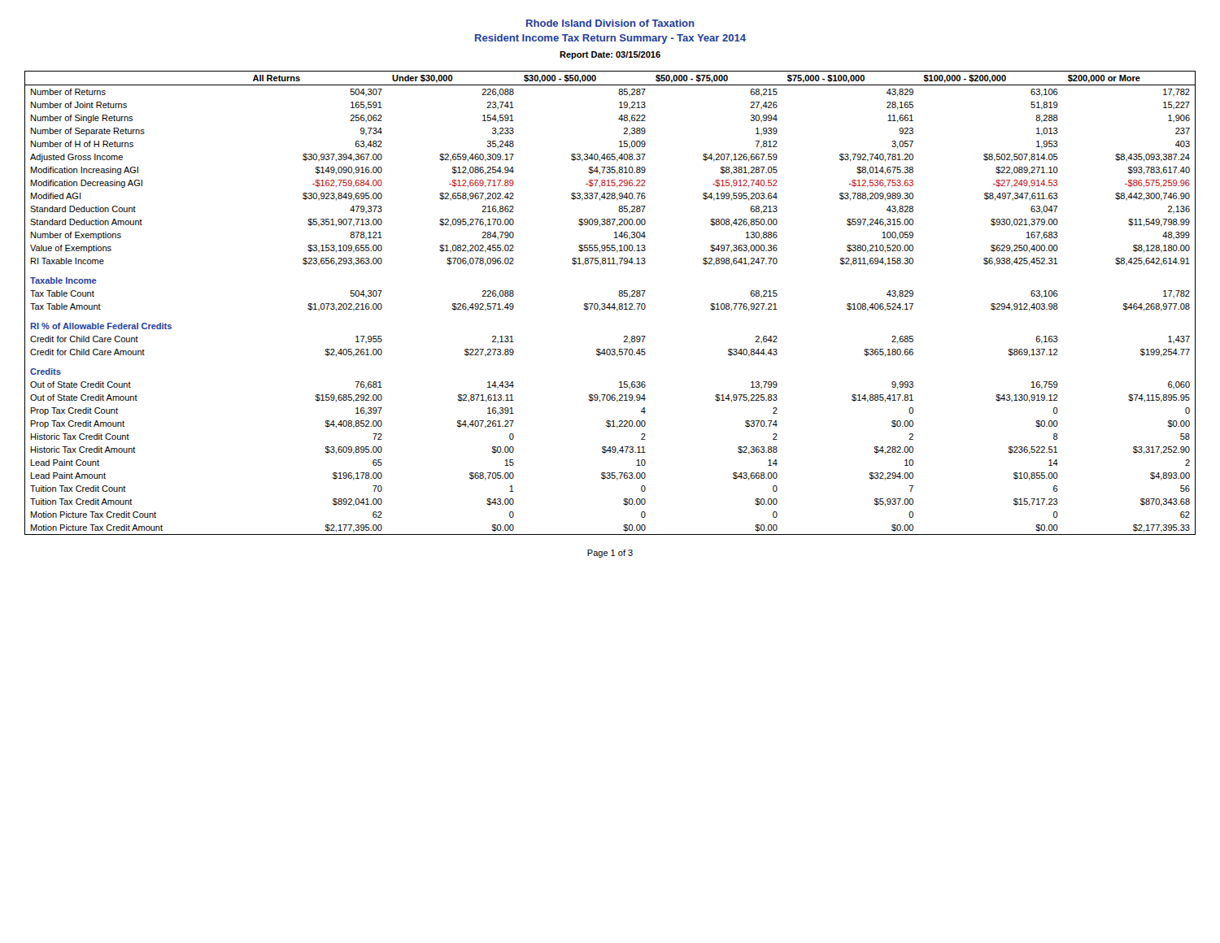Rhode Island Division of Taxation
Resident Income Tax Return Summary - Tax Year 2014
Report Date: 03/15/2016
| | All Returns | Under $30,000 | $30,000 - $50,000 | $50,000 - $75,000 | $75,000 - $100,000 | $100,000 - $200,000 | $200,000 or More |
| --- | --- | --- | --- | --- | --- | --- | --- |
| Number of Returns | 504,307 | 226,088 | 85,287 | 68,215 | 43,829 | 63,106 | 17,782 |
| Number of Joint Returns | 165,591 | 23,741 | 19,213 | 27,426 | 28,165 | 51,819 | 15,227 |
| Number of Single Returns | 256,062 | 154,591 | 48,622 | 30,994 | 11,661 | 8,288 | 1,906 |
| Number of Separate Returns | 9,734 | 3,233 | 2,389 | 1,939 | 923 | 1,013 | 237 |
| Number of H of H Returns | 63,482 | 35,248 | 15,009 | 7,812 | 3,057 | 1,953 | 403 |
| Adjusted Gross Income | $30,937,394,367.00 | $2,659,460,309.17 | $3,340,465,408.37 | $4,207,126,667.59 | $3,792,740,781.20 | $8,502,507,814.05 | $8,435,093,387.24 |
| Modification Increasing AGI | $149,090,916.00 | $12,086,254.94 | $4,735,810.89 | $8,381,287.05 | $8,014,675.38 | $22,089,271.10 | $93,783,617.40 |
| Modification Decreasing AGI | -$162,759,684.00 | -$12,669,717.89 | -$7,815,296.22 | -$15,912,740.52 | -$12,536,753.63 | -$27,249,914.53 | -$86,575,259.96 |
| Modified AGI | $30,923,849,695.00 | $2,658,967,202.42 | $3,337,428,940.76 | $4,199,595,203.64 | $3,788,209,989.30 | $8,497,347,611.63 | $8,442,300,746.90 |
| Standard Deduction Count | 479,373 | 216,862 | 85,287 | 68,213 | 43,828 | 63,047 | 2,136 |
| Standard Deduction Amount | $5,351,907,713.00 | $2,095,276,170.00 | $909,387,200.00 | $808,426,850.00 | $597,246,315.00 | $930,021,379.00 | $11,549,798.99 |
| Number of Exemptions | 878,121 | 284,790 | 146,304 | 130,886 | 100,059 | 167,683 | 48,399 |
| Value of Exemptions | $3,153,109,655.00 | $1,082,202,455.02 | $555,955,100.13 | $497,363,000.36 | $380,210,520.00 | $629,250,400.00 | $8,128,180.00 |
| RI Taxable Income | $23,656,293,363.00 | $706,078,096.02 | $1,875,811,794.13 | $2,898,641,247.70 | $2,811,694,158.30 | $6,938,425,452.31 | $8,425,642,614.91 |
| Taxable Income |
| Tax Table Count | 504,307 | 226,088 | 85,287 | 68,215 | 43,829 | 63,106 | 17,782 |
| Tax Table Amount | $1,073,202,216.00 | $26,492,571.49 | $70,344,812.70 | $108,776,927.21 | $108,406,524.17 | $294,912,403.98 | $464,268,977.08 |
| RI % of Allowable Federal Credits |
| Credit for Child Care Count | 17,955 | 2,131 | 2,897 | 2,642 | 2,685 | 6,163 | 1,437 |
| Credit for Child Care Amount | $2,405,261.00 | $227,273.89 | $403,570.45 | $340,844.43 | $365,180.66 | $869,137.12 | $199,254.77 |
| Credits |
| Out of State Credit Count | 76,681 | 14,434 | 15,636 | 13,799 | 9,993 | 16,759 | 6,060 |
| Out of State Credit Amount | $159,685,292.00 | $2,871,613.11 | $9,706,219.94 | $14,975,225.83 | $14,885,417.81 | $43,130,919.12 | $74,115,895.95 |
| Prop Tax Credit Count | 16,397 | 16,391 | 4 | 2 | 0 | 0 | 0 |
| Prop Tax Credit Amount | $4,408,852.00 | $4,407,261.27 | $1,220.00 | $370.74 | $0.00 | $0.00 | $0.00 |
| Historic Tax Credit Count | 72 | 0 | 2 | 2 | 2 | 8 | 58 |
| Historic Tax Credit Amount | $3,609,895.00 | $0.00 | $49,473.11 | $2,363.88 | $4,282.00 | $236,522.51 | $3,317,252.90 |
| Lead Paint Count | 65 | 15 | 10 | 14 | 10 | 14 | 2 |
| Lead Paint Amount | $196,178.00 | $68,705.00 | $35,763.00 | $43,668.00 | $32,294.00 | $10,855.00 | $4,893.00 |
| Tuition Tax Credit Count | 70 | 1 | 0 | 0 | 7 | 6 | 56 |
| Tuition Tax Credit Amount | $892,041.00 | $43.00 | $0.00 | $0.00 | $5,937.00 | $15,717.23 | $870,343.68 |
| Motion Picture Tax Credit Count | 62 | 0 | 0 | 0 | 0 | 0 | 62 |
| Motion Picture Tax Credit Amount | $2,177,395.00 | $0.00 | $0.00 | $0.00 | $0.00 | $0.00 | $2,177,395.33 |
Page 1 of 3